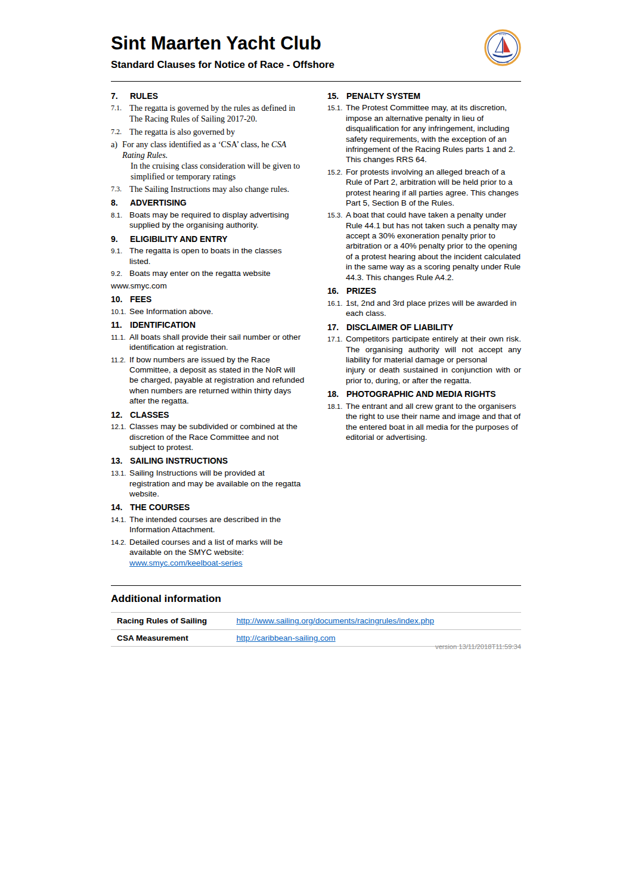int ma Yacht c ub
Sint Maarten Yacht Club
Standard Clauses for Notice of Race - Offshore
7. Rules
7.1. The regatta is governed by the rules as defined in The Racing Rules of Sailing 2017-20.
7.2. The regatta is also governed by
a) For any class identified as a ‘CSA’ class, he CSA Rating Rules. In the cruising class consideration will be given to simplified or temporary ratings
7.3. The Sailing Instructions may also change rules.
8. Advertising
8.1. Boats may be required to display advertising supplied by the organising authority.
9. Eligibility and Entry
9.1. The regatta is open to boats in the classes listed.
9.2. Boats may enter on the regatta website
www.smyc.com
10. Fees
10.1. See Information above.
11. Identification
11.1. All boats shall provide their sail number or other identification at registration.
11.2. If bow numbers are issued by the Race Committee, a deposit as stated in the NoR will be charged, payable at registration and refunded when numbers are returned within thirty days after the regatta.
12. Classes
12.1. Classes may be subdivided or combined at the discretion of the Race Committee and not subject to protest.
13. Sailing Instructions
13.1. Sailing Instructions will be provided at registration and may be available on the regatta website.
14. The Courses
14.1. The intended courses are described in the Information Attachment.
14.2. Detailed courses and a list of marks will be available on the SMYC website: www.smyc.com/keelboat-series
15. Penalty System
15.1. The Protest Committee may, at its discretion, impose an alternative penalty in lieu of disqualification for any infringement, including safety requirements, with the exception of an infringement of the Racing Rules parts 1 and 2. This changes RRS 64.
15.2. For protests involving an alleged breach of a Rule of Part 2, arbitration will be held prior to a protest hearing if all parties agree. This changes Part 5, Section B of the Rules.
15.3. A boat that could have taken a penalty under Rule 44.1 but has not taken such a penalty may accept a 30% exoneration penalty prior to arbitration or a 40% penalty prior to the opening of a protest hearing about the incident calculated in the same way as a scoring penalty under Rule 44.3. This changes Rule A4.2.
16. Prizes
16.1. 1st, 2nd and 3rd place prizes will be awarded in each class.
17. Disclaimer of Liability
17.1. Competitors participate entirely at their own risk. The organising authority will not accept any liability for material damage or personal
injury or death sustained in conjunction with or prior to, during, or after the regatta.
18. Photographic and Media Rights
18.1. The entrant and all crew grant to the organisers the right to use their name and image and that of the entered boat in all media for the purposes of editorial or advertising.
Additional information
| Racing Rules of Sailing | http://www.sailing.org/documents/racingrules/index.php |
| CSA Measurement | http://caribbean-sailing.com |
version 13/11/2018T11:59:34